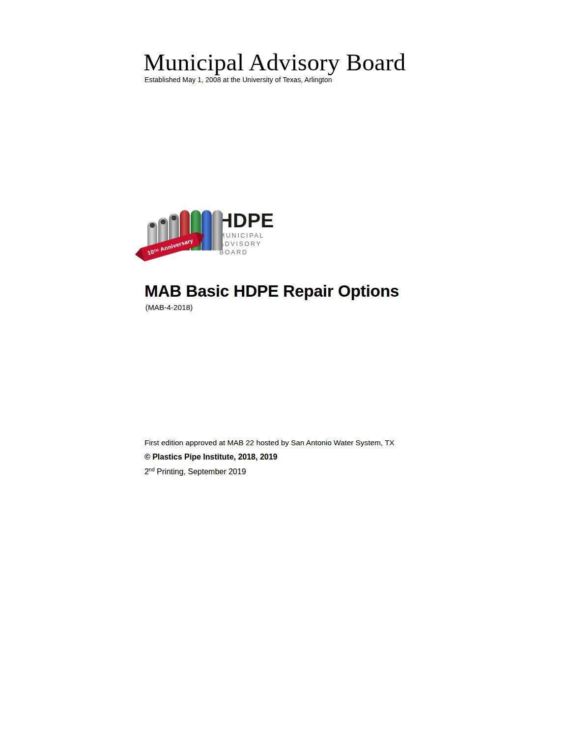Municipal Advisory Board
Established May 1, 2008 at the University of Texas, Arlington
10TH Anniversary
HDPE
Municipal
Advisory
Board
MAB Basic HDPE Repair Options
(MAB-4-2018)
First edition approved at MAB 22 hosted by San Antonio Water System, TX
© Plastics Pipe Institute, 2018, 2019
2nd Printing, September 2019